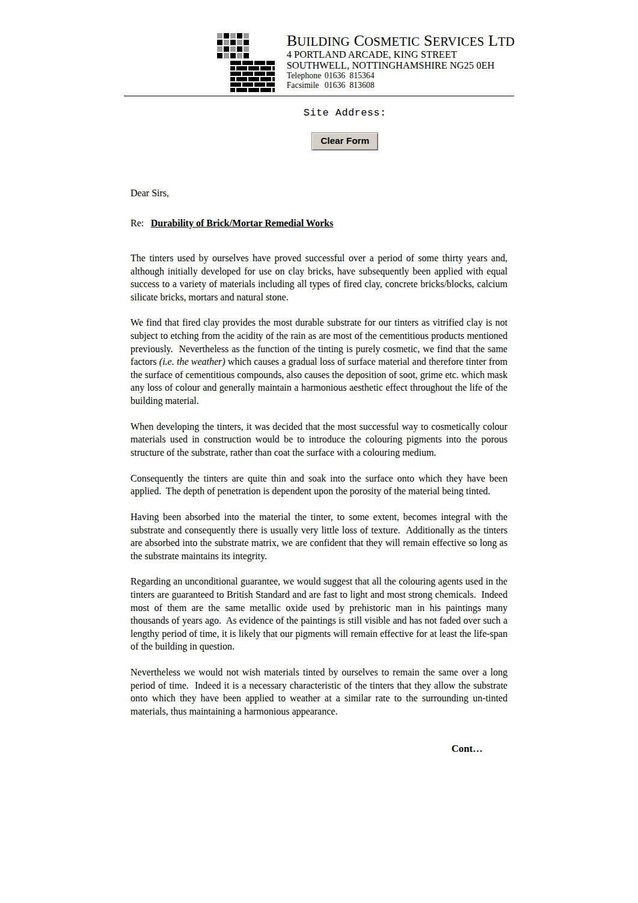BUILDING COSMETIC SERVICES LTD
4 PORTLAND ARCADE, KING STREET
SOUTHWELL, NOTTINGHAMSHIRE NG25 0EH
Telephone01636 815364
Facsimile 01636 813608
Site Address:
Clear Form
Dear Sirs,
Re: Durability of Brick/Mortar Remedial Works
The tinters used by ourselves have proved successful over a period of some thirty years and, although initially developed for use on clay bricks, have subsequently been applied with equal success to a variety of materials including all types of fired clay, concrete bricks/blocks, calcium silicate bricks, mortars and natural stone.
We find that fired clay provides the most durable substrate for our tinters as vitrified clay is not subject to etching from the acidity of the rain as are most of the cementitious products mentioned previously. Nevertheless as the function of the tinting is purely cosmetic, we find that the same factors (i.e. the weather) which causes a gradual loss of surface material and therefore tinter from the surface of cementitious compounds, also causes the deposition of soot, grime etc. which mask any loss of colour and generally maintain a harmonious aesthetic effect throughout the life of the building material.
When developing the tinters, it was decided that the most successful way to cosmetically colour materials used in construction would be to introduce the colouring pigments into the porous structure of the substrate, rather than coat the surface with a colouring medium.
Consequently the tinters are quite thin and soak into the surface onto which they have been applied. The depth of penetration is dependent upon the porosity of the material being tinted.
Having been absorbed into the material the tinter, to some extent, becomes integral with the substrate and consequently there is usually very little loss of texture. Additionally as the tinters are absorbed into the substrate matrix, we are confident that they will remain effective so long as the substrate maintains its integrity.
Regarding an unconditional guarantee, we would suggest that all the colouring agents used in the tinters are guaranteed to British Standard and are fast to light and most strong chemicals. Indeed most of them are the same metallic oxide used by prehistoric man in his paintings many thousands of years ago. As evidence of the paintings is still visible and has not faded over such a lengthy period of time, it is likely that our pigments will remain effective for at least the life-span of the building in question.
Nevertheless we would not wish materials tinted by ourselves to remain the same over a long period of time. Indeed it is a necessary characteristic of the tinters that they allow the substrate onto which they have been applied to weather at a similar rate to the surrounding un-tinted materials, thus maintaining a harmonious appearance.
Cont…